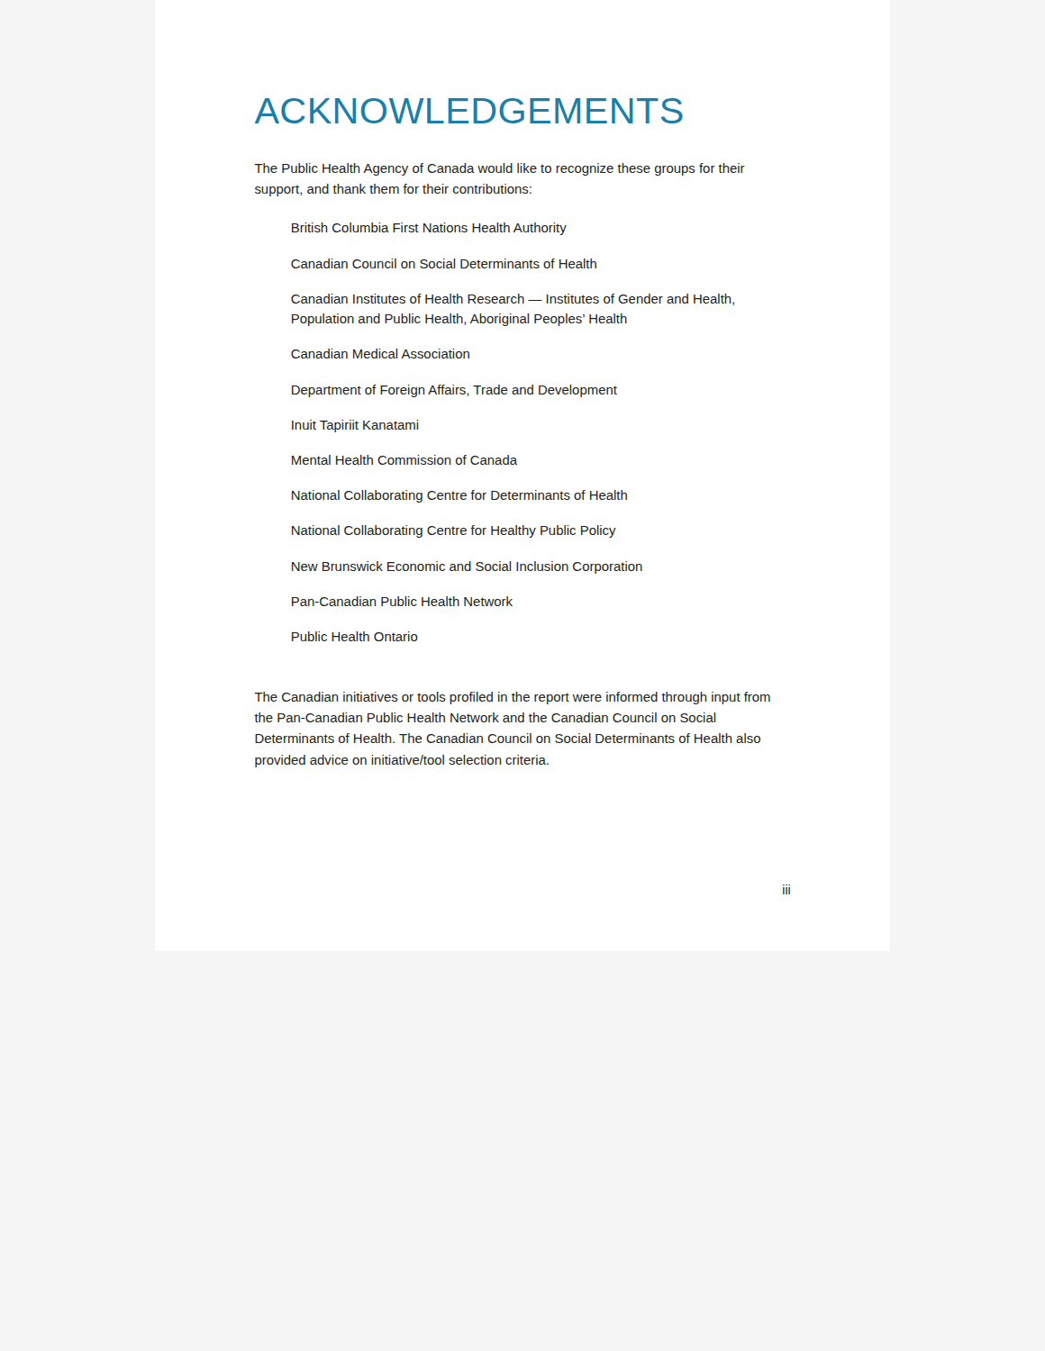ACKNOWLEDGEMENTS
The Public Health Agency of Canada would like to recognize these groups for their support, and thank them for their contributions:
British Columbia First Nations Health Authority
Canadian Council on Social Determinants of Health
Canadian Institutes of Health Research — Institutes of Gender and Health, Population and Public Health, Aboriginal Peoples’ Health
Canadian Medical Association
Department of Foreign Affairs, Trade and Development
Inuit Tapiriit Kanatami
Mental Health Commission of Canada
National Collaborating Centre for Determinants of Health
National Collaborating Centre for Healthy Public Policy
New Brunswick Economic and Social Inclusion Corporation
Pan-Canadian Public Health Network
Public Health Ontario
The Canadian initiatives or tools profiled in the report were informed through input from the Pan-Canadian Public Health Network and the Canadian Council on Social Determinants of Health. The Canadian Council on Social Determinants of Health also provided advice on initiative/tool selection criteria.
iii